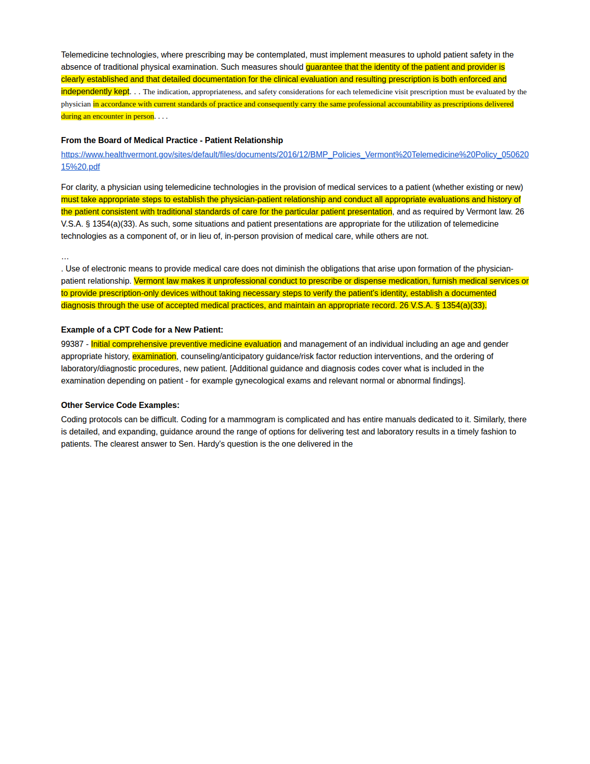Telemedicine technologies, where prescribing may be contemplated, must implement measures to uphold patient safety in the absence of traditional physical examination. Such measures should guarantee that the identity of the patient and provider is clearly established and that detailed documentation for the clinical evaluation and resulting prescription is both enforced and independently kept. . . The indication, appropriateness, and safety considerations for each telemedicine visit prescription must be evaluated by the physician in accordance with current standards of practice and consequently carry the same professional accountability as prescriptions delivered during an encounter in person. . . .
From the Board of Medical Practice - Patient Relationship
https://www.healthvermont.gov/sites/default/files/documents/2016/12/BMP_Policies_Vermont%20Telemedicine%20Policy_05062015%20.pdf
For clarity, a physician using telemedicine technologies in the provision of medical services to a patient (whether existing or new) must take appropriate steps to establish the physician-patient relationship and conduct all appropriate evaluations and history of the patient consistent with traditional standards of care for the particular patient presentation, and as required by Vermont law. 26 V.S.A. § 1354(a)(33). As such, some situations and patient presentations are appropriate for the utilization of telemedicine technologies as a component of, or in lieu of, in-person provision of medical care, while others are not.
…
. Use of electronic means to provide medical care does not diminish the obligations that arise upon formation of the physician-patient relationship. Vermont law makes it unprofessional conduct to prescribe or dispense medication, furnish medical services or to provide prescription-only devices without taking necessary steps to verify the patient's identity, establish a documented diagnosis through the use of accepted medical practices, and maintain an appropriate record. 26 V.S.A. § 1354(a)(33).
Example of a CPT Code for a New Patient:
99387 - Initial comprehensive preventive medicine evaluation and management of an individual including an age and gender appropriate history, examination, counseling/anticipatory guidance/risk factor reduction interventions, and the ordering of laboratory/diagnostic procedures, new patient. [Additional guidance and diagnosis codes cover what is included in the examination depending on patient - for example gynecological exams and relevant normal or abnormal findings].
Other Service Code Examples:
Coding protocols can be difficult. Coding for a mammogram is complicated and has entire manuals dedicated to it. Similarly, there is detailed, and expanding, guidance around the range of options for delivering test and laboratory results in a timely fashion to patients. The clearest answer to Sen. Hardy's question is the one delivered in the